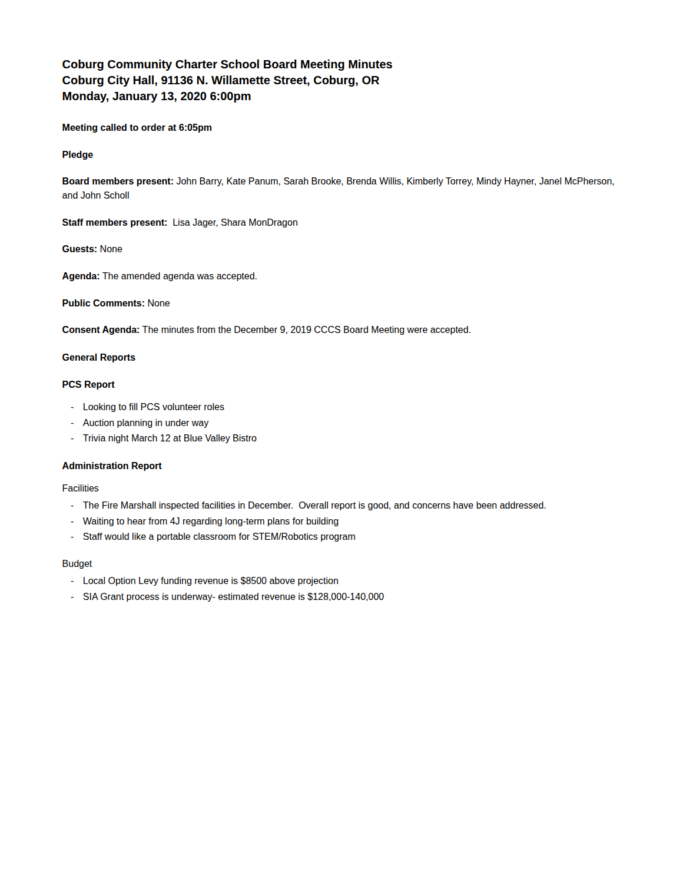Coburg Community Charter School Board Meeting Minutes
Coburg City Hall, 91136 N. Willamette Street, Coburg, OR
Monday, January 13, 2020 6:00pm
Meeting called to order at 6:05pm
Pledge
Board members present: John Barry, Kate Panum, Sarah Brooke, Brenda Willis, Kimberly Torrey, Mindy Hayner, Janel McPherson, and John Scholl
Staff members present: Lisa Jager, Shara MonDragon
Guests: None
Agenda: The amended agenda was accepted.
Public Comments: None
Consent Agenda: The minutes from the December 9, 2019 CCCS Board Meeting were accepted.
General Reports
PCS Report
Looking to fill PCS volunteer roles
Auction planning in under way
Trivia night March 12 at Blue Valley Bistro
Administration Report
Facilities
The Fire Marshall inspected facilities in December. Overall report is good, and concerns have been addressed.
Waiting to hear from 4J regarding long-term plans for building
Staff would like a portable classroom for STEM/Robotics program
Budget
Local Option Levy funding revenue is $8500 above projection
SIA Grant process is underway- estimated revenue is $128,000-140,000